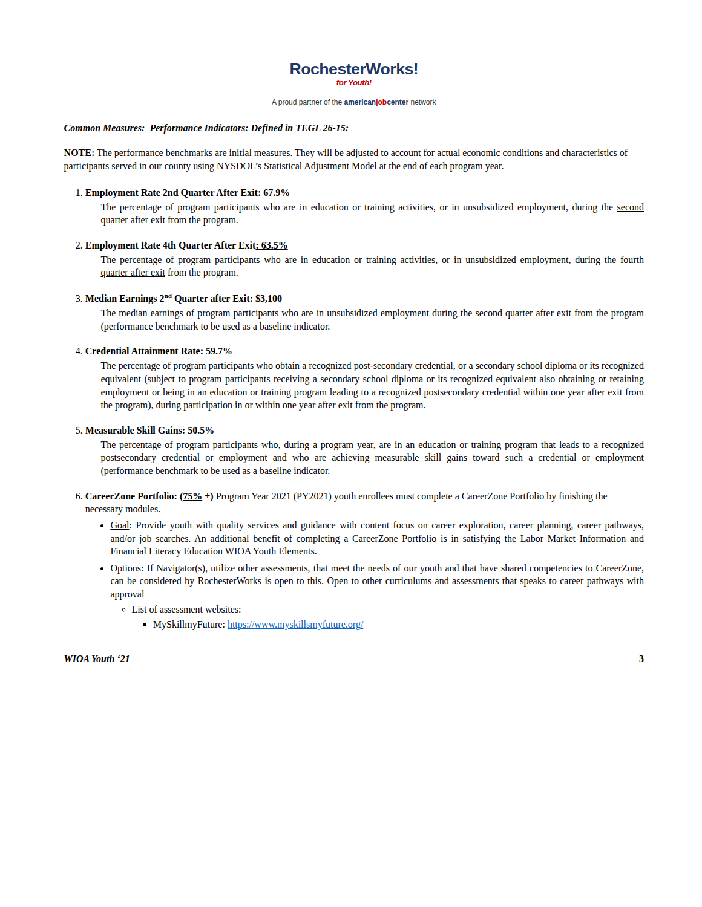Rochester Works! for Youth! A proud partner of the americanjobcenter network
Common Measures: Performance Indicators: Defined in TEGL 26-15:
NOTE: The performance benchmarks are initial measures. They will be adjusted to account for actual economic conditions and characteristics of participants served in our county using NYSDOL’s Statistical Adjustment Model at the end of each program year.
Employment Rate 2nd Quarter After Exit: 67.9% The percentage of program participants who are in education or training activities, or in unsubsidized employment, during the second quarter after exit from the program.
Employment Rate 4th Quarter After Exit: 63.5% The percentage of program participants who are in education or training activities, or in unsubsidized employment, during the fourth quarter after exit from the program.
Median Earnings 2nd Quarter after Exit: $3,100 The median earnings of program participants who are in unsubsidized employment during the second quarter after exit from the program (performance benchmark to be used as a baseline indicator.
Credential Attainment Rate: 59.7% The percentage of program participants who obtain a recognized post-secondary credential, or a secondary school diploma or its recognized equivalent (subject to program participants receiving a secondary school diploma or its recognized equivalent also obtaining or retaining employment or being in an education or training program leading to a recognized postsecondary credential within one year after exit from the program), during participation in or within one year after exit from the program.
Measurable Skill Gains: 50.5% The percentage of program participants who, during a program year, are in an education or training program that leads to a recognized postsecondary credential or employment and who are achieving measurable skill gains toward such a credential or employment (performance benchmark to be used as a baseline indicator.
CareerZone Portfolio: (75% +) Program Year 2021 (PY2021) youth enrollees must complete a CareerZone Portfolio by finishing the necessary modules.
Goal: Provide youth with quality services and guidance with content focus on career exploration, career planning, career pathways, and/or job searches. An additional benefit of completing a CareerZone Portfolio is in satisfying the Labor Market Information and Financial Literacy Education WIOA Youth Elements.
Options: If Navigator(s), utilize other assessments, that meet the needs of our youth and that have shared competencies to CareerZone, can be considered by RochesterWorks is open to this. Open to other curriculums and assessments that speaks to career pathways with approval
List of assessment websites:
MySkillmyFuture: https://www.myskillsmyfuture.org/
WIOA Youth ‘21 3